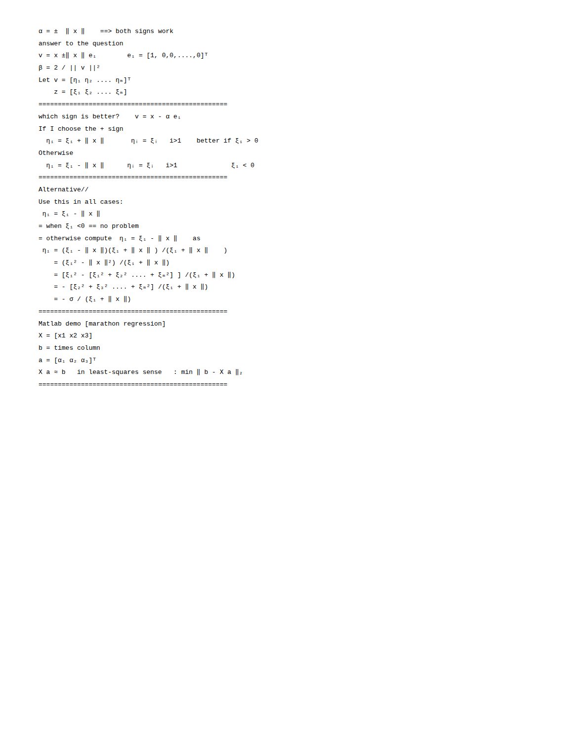α = ±  ‖ x ‖    ==> both signs work
answer to the question
v = x ±‖ x ‖ e₁        e₁ = [1, 0,0,....,0]ᵀ
β = 2 / || v ||²
Let v = [η₁ η₂ .... ηₘ]ᵀ
    z = [ξ₁ ξ₂ .... ξₘ]
=================================================
which sign is better?    v = x - α e₁
If I choose the + sign
  η₁ = ξ₁ + ‖ x ‖       ηᵢ = ξᵢ   i>1    better if ξ₁ > 0
Otherwise
  η₁ = ξ₁ - ‖ x ‖      ηᵢ = ξᵢ   i>1              ξ₁ < 0
=================================================
Alternative//
Use this in all cases:
 η₁ = ξ₁ - ‖ x ‖
= when ξ₁ <0 == no problem
= otherwise compute  η₁ = ξ₁ - ‖ x ‖    as
 η₁ = (ξ₁ - ‖ x ‖)(ξ₁ + ‖ x ‖ ) /(ξ₁ + ‖ x ‖    )
    = (ξ₁² - ‖ x ‖²) /(ξ₁ + ‖ x ‖)
    = [ξ₁² - [ξ₁² + ξ₂² .... + ξₘ²] ] /(ξ₁ + ‖ x ‖)
    = - [ξ₂² + ξ₃² .... + ξₘ²] /(ξ₁ + ‖ x ‖)
    = - σ / (ξ₁ + ‖ x ‖)
=================================================
Matlab demo [marathon regression]
X = [x1 x2 x3]
b = times column
a = [α₁ α₂ α₃]ᵀ
X a ≈ b   in least-squares sense   : min ‖ b - X a ‖₂
=================================================